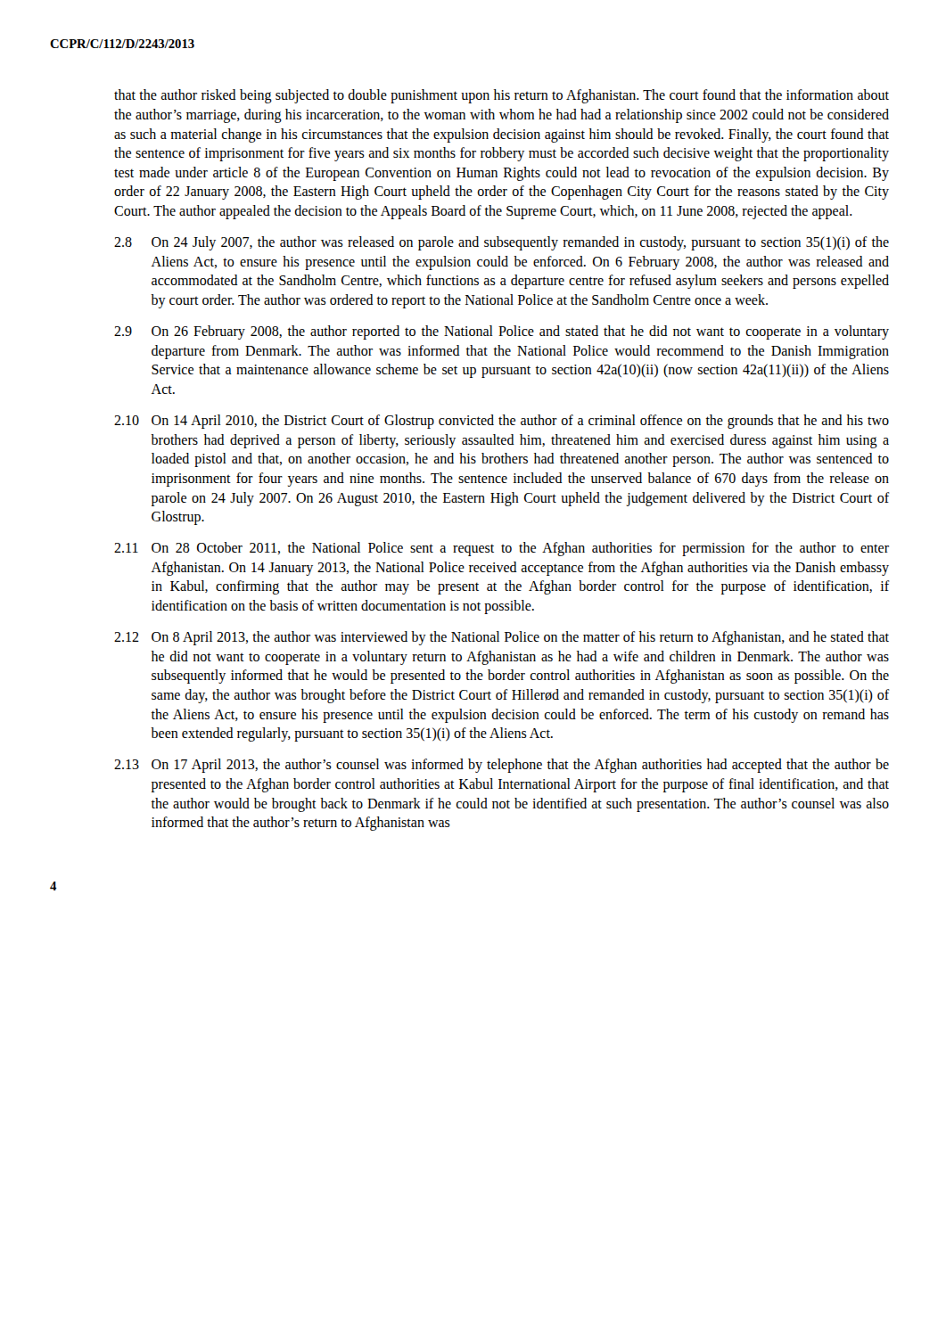CCPR/C/112/D/2243/2013
that the author risked being subjected to double punishment upon his return to Afghanistan. The court found that the information about the author’s marriage, during his incarceration, to the woman with whom he had had a relationship since 2002 could not be considered as such a material change in his circumstances that the expulsion decision against him should be revoked. Finally, the court found that the sentence of imprisonment for five years and six months for robbery must be accorded such decisive weight that the proportionality test made under article 8 of the European Convention on Human Rights could not lead to revocation of the expulsion decision. By order of 22 January 2008, the Eastern High Court upheld the order of the Copenhagen City Court for the reasons stated by the City Court. The author appealed the decision to the Appeals Board of the Supreme Court, which, on 11 June 2008, rejected the appeal.
2.8 On 24 July 2007, the author was released on parole and subsequently remanded in custody, pursuant to section 35(1)(i) of the Aliens Act, to ensure his presence until the expulsion could be enforced. On 6 February 2008, the author was released and accommodated at the Sandholm Centre, which functions as a departure centre for refused asylum seekers and persons expelled by court order. The author was ordered to report to the National Police at the Sandholm Centre once a week.
2.9 On 26 February 2008, the author reported to the National Police and stated that he did not want to cooperate in a voluntary departure from Denmark. The author was informed that the National Police would recommend to the Danish Immigration Service that a maintenance allowance scheme be set up pursuant to section 42a(10)(ii) (now section 42a(11)(ii)) of the Aliens Act.
2.10 On 14 April 2010, the District Court of Glostrup convicted the author of a criminal offence on the grounds that he and his two brothers had deprived a person of liberty, seriously assaulted him, threatened him and exercised duress against him using a loaded pistol and that, on another occasion, he and his brothers had threatened another person. The author was sentenced to imprisonment for four years and nine months. The sentence included the unserved balance of 670 days from the release on parole on 24 July 2007. On 26 August 2010, the Eastern High Court upheld the judgement delivered by the District Court of Glostrup.
2.11 On 28 October 2011, the National Police sent a request to the Afghan authorities for permission for the author to enter Afghanistan. On 14 January 2013, the National Police received acceptance from the Afghan authorities via the Danish embassy in Kabul, confirming that the author may be present at the Afghan border control for the purpose of identification, if identification on the basis of written documentation is not possible.
2.12 On 8 April 2013, the author was interviewed by the National Police on the matter of his return to Afghanistan, and he stated that he did not want to cooperate in a voluntary return to Afghanistan as he had a wife and children in Denmark. The author was subsequently informed that he would be presented to the border control authorities in Afghanistan as soon as possible. On the same day, the author was brought before the District Court of Hillerød and remanded in custody, pursuant to section 35(1)(i) of the Aliens Act, to ensure his presence until the expulsion decision could be enforced. The term of his custody on remand has been extended regularly, pursuant to section 35(1)(i) of the Aliens Act.
2.13 On 17 April 2013, the author’s counsel was informed by telephone that the Afghan authorities had accepted that the author be presented to the Afghan border control authorities at Kabul International Airport for the purpose of final identification, and that the author would be brought back to Denmark if he could not be identified at such presentation. The author’s counsel was also informed that the author’s return to Afghanistan was
4